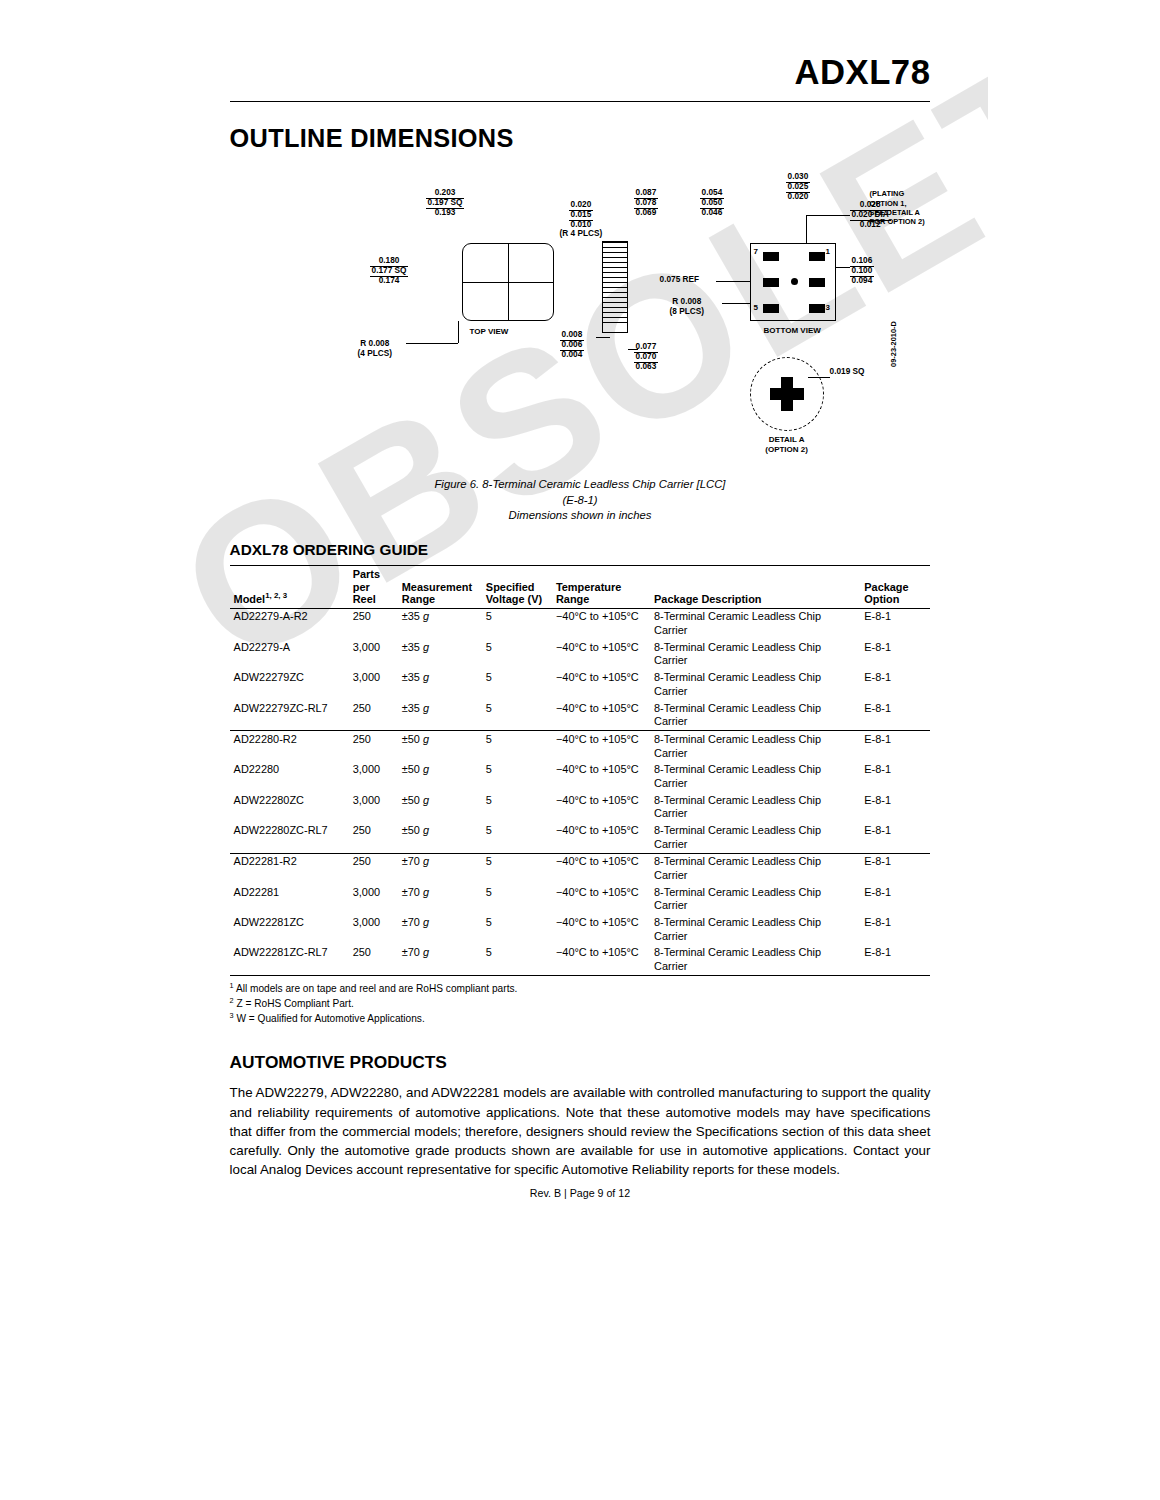ADXL78
OUTLINE DIMENSIONS
0.2030.197 SQ 0.193
0.0200.0150.010
(R 4 PLCS)
0.1800.177 SQ 0.174
R 0.008
(4 PLCS)
TOP VIEW
0.0870.0780.069
0.0080.0060.004
0.0770.0700.063
0.0540.0500.046
0.0300.0250.020
0.0280.020 DIA 0.012
0.075 REF
R 0.008
(8 PLCS)
0.1060.1000.094
7
1
5
3
BOTTOM VIEW
0.019 SQ
DETAIL A
(OPTION 2)
(PLATING OPTION 1,
SEE DETAIL A
FOR OPTION 2)
09-23-2010-D
Figure 6. 8-Terminal Ceramic Leadless Chip Carrier [LCC]
(E-8-1)
Dimensions shown in inches
ADXL78 ORDERING GUIDE
| Model 1, 2, 3 | Parts per Reel | Measurement Range | Specified Voltage (V) | Temperature Range | Package Description | Package Option |
| --- | --- | --- | --- | --- | --- | --- |
| AD22279-A-R2 | 250 | ±35 g | 5 | −40°C to +105°C | 8-Terminal Ceramic Leadless Chip Carrier | E-8-1 |
| AD22279-A | 3,000 | ±35 g | 5 | −40°C to +105°C | 8-Terminal Ceramic Leadless Chip Carrier | E-8-1 |
| ADW22279ZC | 3,000 | ±35 g | 5 | −40°C to +105°C | 8-Terminal Ceramic Leadless Chip Carrier | E-8-1 |
| ADW22279ZC-RL7 | 250 | ±35 g | 5 | −40°C to +105°C | 8-Terminal Ceramic Leadless Chip Carrier | E-8-1 |
| AD22280-R2 | 250 | ±50 g | 5 | −40°C to +105°C | 8-Terminal Ceramic Leadless Chip Carrier | E-8-1 |
| AD22280 | 3,000 | ±50 g | 5 | −40°C to +105°C | 8-Terminal Ceramic Leadless Chip Carrier | E-8-1 |
| ADW22280ZC | 3,000 | ±50 g | 5 | −40°C to +105°C | 8-Terminal Ceramic Leadless Chip Carrier | E-8-1 |
| ADW22280ZC-RL7 | 250 | ±50 g | 5 | −40°C to +105°C | 8-Terminal Ceramic Leadless Chip Carrier | E-8-1 |
| AD22281-R2 | 250 | ±70 g | 5 | −40°C to +105°C | 8-Terminal Ceramic Leadless Chip Carrier | E-8-1 |
| AD22281 | 3,000 | ±70 g | 5 | −40°C to +105°C | 8-Terminal Ceramic Leadless Chip Carrier | E-8-1 |
| ADW22281ZC | 3,000 | ±70 g | 5 | −40°C to +105°C | 8-Terminal Ceramic Leadless Chip Carrier | E-8-1 |
| ADW22281ZC-RL7 | 250 | ±70 g | 5 | −40°C to +105°C | 8-Terminal Ceramic Leadless Chip Carrier | E-8-1 |
1 All models are on tape and reel and are RoHS compliant parts.
2 Z = RoHS Compliant Part.
3 W = Qualified for Automotive Applications.
AUTOMOTIVE PRODUCTS
The ADW22279, ADW22280, and ADW22281 models are available with controlled manufacturing to support the quality and reliability requirements of automotive applications. Note that these automotive models may have specifications that differ from the commercial models; therefore, designers should review the Specifications section of this data sheet carefully. Only the automotive grade products shown are available for use in automotive applications. Contact your local Analog Devices account representative for specific Automotive Reliability reports for these models.
OBSOLETE
Rev. B | Page 9 of 12